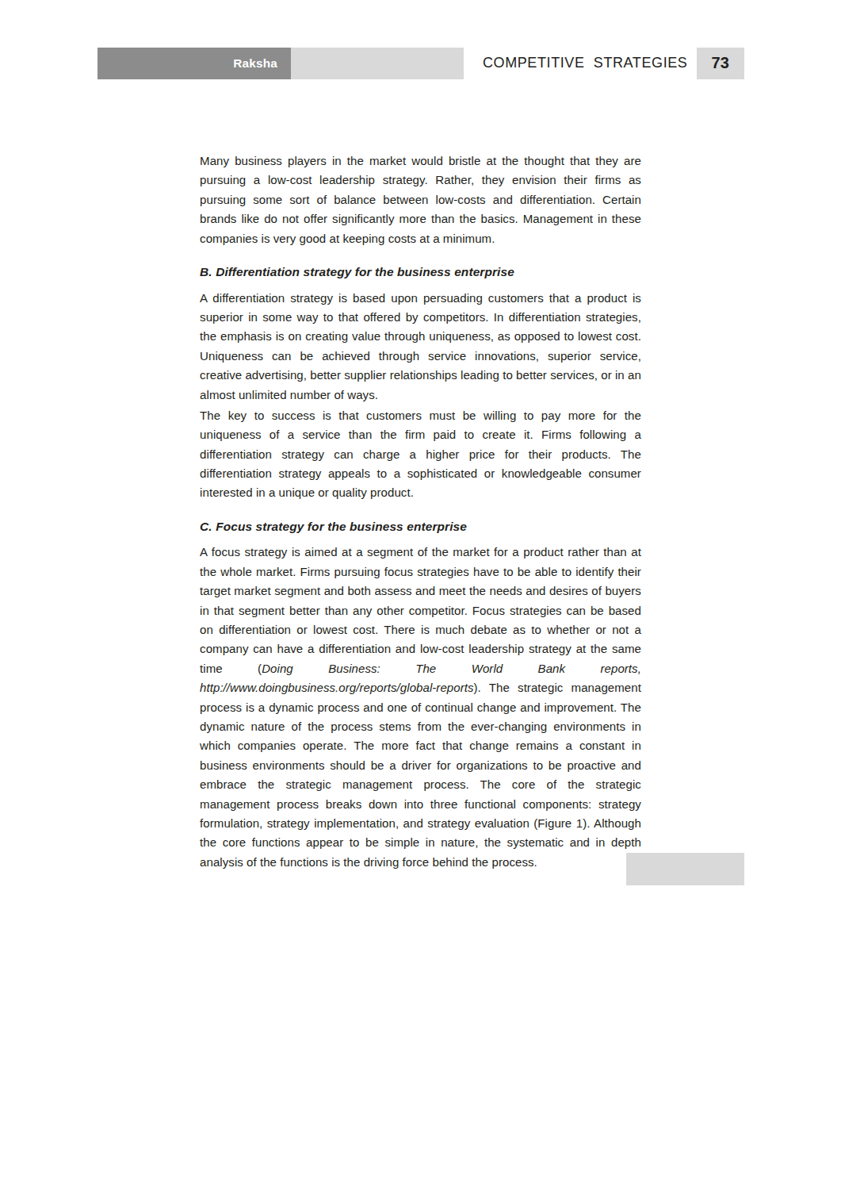Raksha
COMPETITIVE STRATEGIES
73
Many business players in the market would bristle at the thought that they are pursuing a low-cost leadership strategy. Rather, they envision their firms as pursuing some sort of balance between low-costs and differentiation. Certain brands like do not offer significantly more than the basics. Management in these companies is very good at keeping costs at a minimum.
B. Differentiation strategy for the business enterprise
A differentiation strategy is based upon persuading customers that a product is superior in some way to that offered by competitors. In differentiation strategies, the emphasis is on creating value through uniqueness, as opposed to lowest cost. Uniqueness can be achieved through service innovations, superior service, creative advertising, better supplier relationships leading to better services, or in an almost unlimited number of ways.
The key to success is that customers must be willing to pay more for the uniqueness of a service than the firm paid to create it. Firms following a differentiation strategy can charge a higher price for their products. The differentiation strategy appeals to a sophisticated or knowledgeable consumer interested in a unique or quality product.
C. Focus strategy for the business enterprise
A focus strategy is aimed at a segment of the market for a product rather than at the whole market. Firms pursuing focus strategies have to be able to identify their target market segment and both assess and meet the needs and desires of buyers in that segment better than any other competitor. Focus strategies can be based on differentiation or lowest cost. There is much debate as to whether or not a company can have a differentiation and low-cost leadership strategy at the same time (Doing Business: The World Bank reports, http://www.doingbusiness.org/reports/global-reports). The strategic management process is a dynamic process and one of continual change and improvement. The dynamic nature of the process stems from the ever-changing environments in which companies operate. The more fact that change remains a constant in business environments should be a driver for organizations to be proactive and embrace the strategic management process. The core of the strategic management process breaks down into three functional components: strategy formulation, strategy implementation, and strategy evaluation (Figure 1). Although the core functions appear to be simple in nature, the systematic and in depth analysis of the functions is the driving force behind the process.